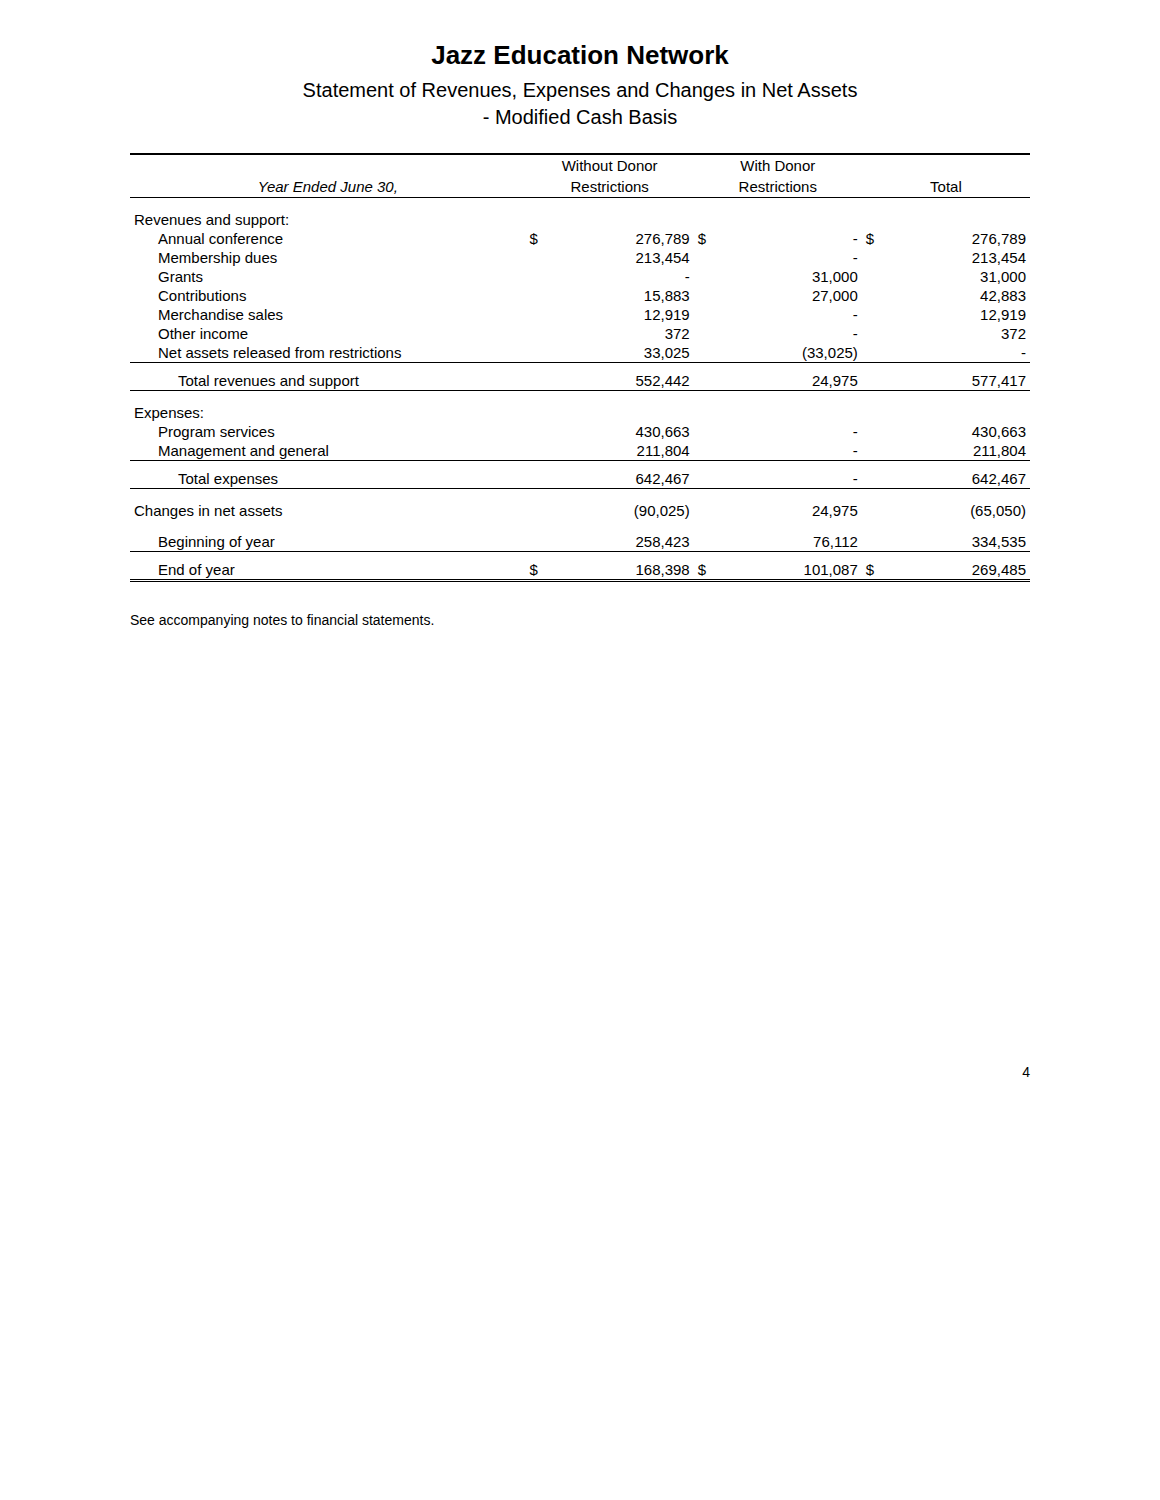Jazz Education Network
Statement of Revenues, Expenses and Changes in Net Assets
- Modified Cash Basis
| | Without Donor | With Donor | |
| --- | --- | --- | --- |
| Year Ended June 30, | Restrictions | Restrictions | Total |
| Revenues and support: | |
| Annual conference | $ | 276,789 | $ | - | $ | 276,789 |
| Membership dues | | 213,454 | | - | | 213,454 |
| Grants | | - | | 31,000 | | 31,000 |
| Contributions | | 15,883 | | 27,000 | | 42,883 |
| Merchandise sales | | 12,919 | | - | | 12,919 |
| Other income | | 372 | | - | | 372 |
| Net assets released from restrictions | | 33,025 | | (33,025) | | - |
| Total revenues and support | | 552,442 | | 24,975 | | 577,417 |
| Expenses: | |
| Program services | | 430,663 | | - | | 430,663 |
| Management and general | | 211,804 | | - | | 211,804 |
| Total expenses | | 642,467 | | - | | 642,467 |
| Changes in net assets | | (90,025) | | 24,975 | | (65,050) |
| Beginning of year | | 258,423 | | 76,112 | | 334,535 |
| End of year | $ | 168,398 | $ | 101,087 | $ | 269,485 |
See accompanying notes to financial statements.
4